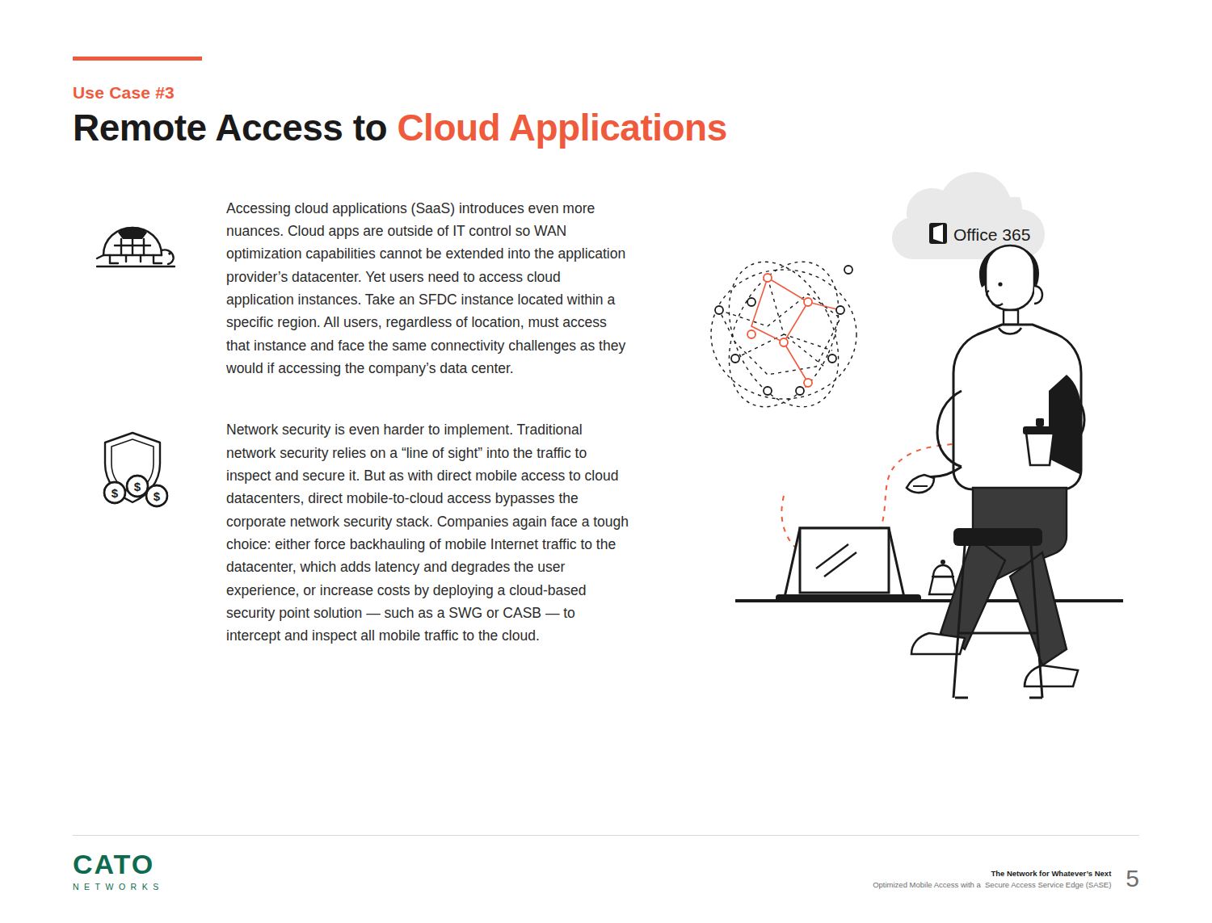Use Case #3
Remote Access to Cloud Applications
Accessing cloud applications (SaaS) introduces even more nuances. Cloud apps are outside of IT control so WAN optimization capabilities cannot be extended into the application provider’s datacenter. Yet users need to access cloud application instances. Take an SFDC instance located within a specific region. All users, regardless of location, must access that instance and face the same connectivity challenges as they would if accessing the company’s data center.
$ $ $
Network security is even harder to implement. Traditional network security relies on a “line of sight” into the traffic to inspect and secure it. But as with direct mobile access to cloud datacenters, direct mobile-to-cloud access bypasses the corporate network security stack. Companies again face a tough choice: either force backhauling of mobile Internet traffic to the datacenter, which adds latency and degrades the user experience, or increase costs by deploying a cloud-based security point solution — such as a SWG or CASB — to intercept and inspect all mobile traffic to the cloud.
Office 365
CATO NETWORKS
The Network for Whatever’s Next
Optimized Mobile Access with a Secure Access Service Edge (SASE)
5